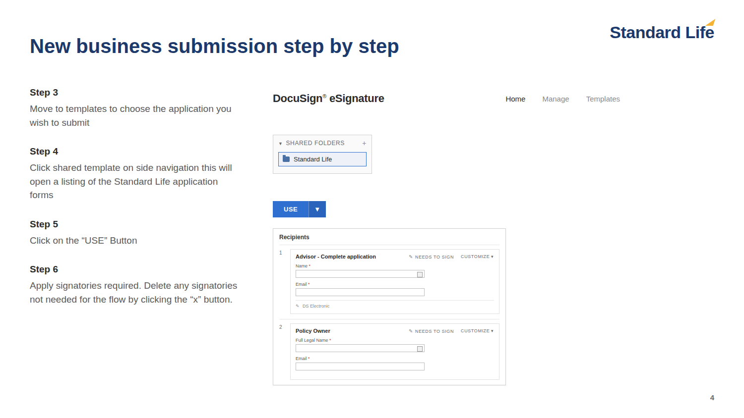Standard Life
New business submission step by step
Step 3
Move to templates to choose the application you wish to submit
Step 4
Click shared template on side navigation this will open a listing of the Standard Life application forms
Step 5
Click on the “USE” Button
Step 6
Apply signatories required. Delete any signatories not needed for the flow by clicking the “x” button.
DocuSign® eSignature
Home Manage Templates
▼SHARED FOLDERS +
Standard Life
USE ▼
Recipients
1
Advisor - Complete application
✎NEEDS TO SIGN CUSTOMIZE ▾
Name *
Email *
✎DS Electronic
2
Policy Owner
✎NEEDS TO SIGN CUSTOMIZE ▾
Full Legal Name *
Email *
4